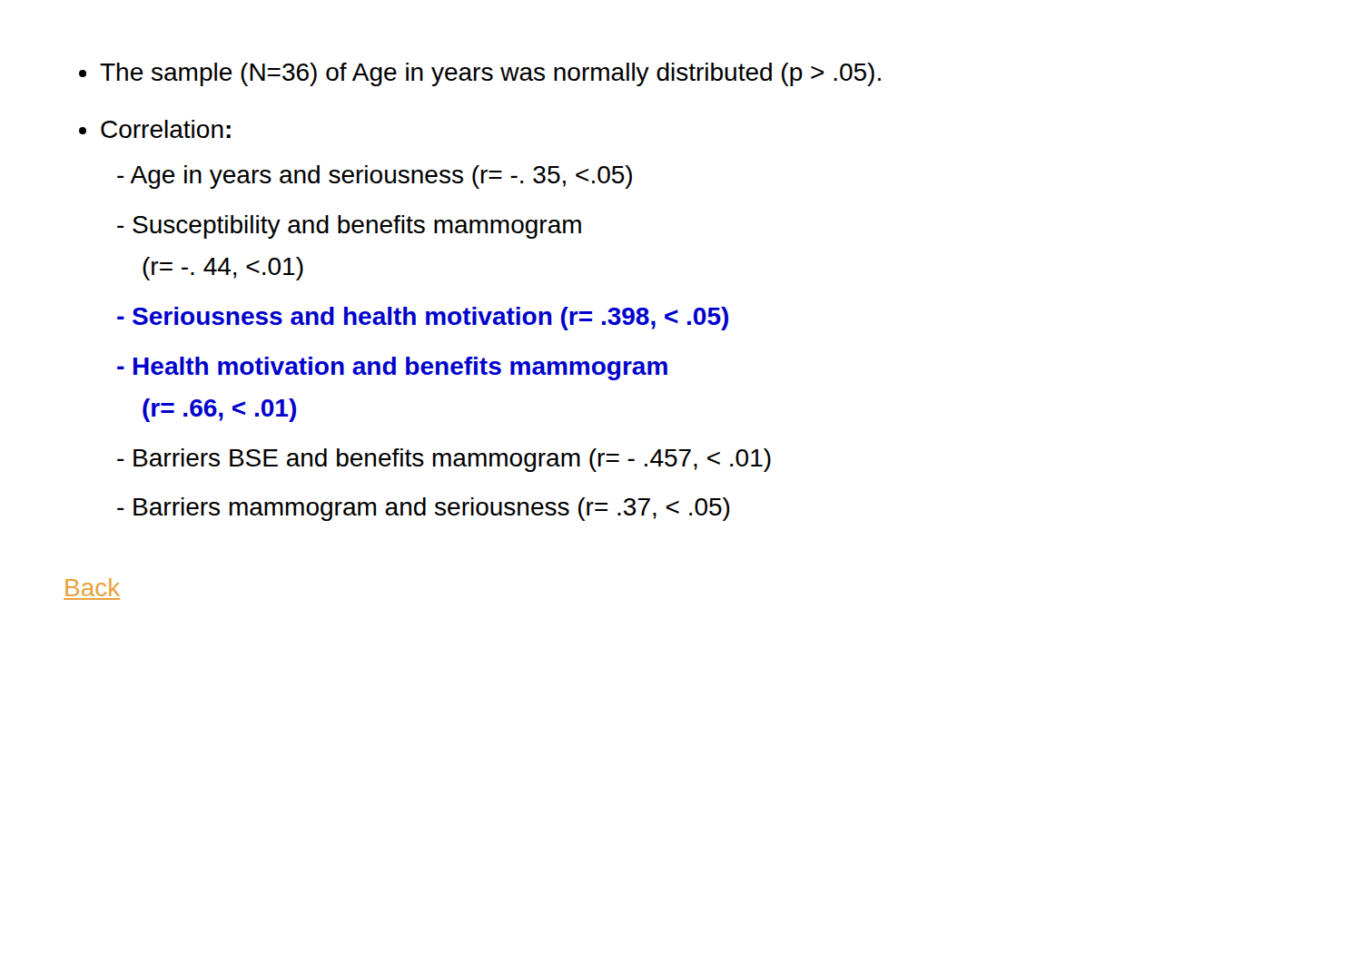The sample (N=36) of Age in years was normally distributed (p > .05).
Correlation:
- Age in years and seriousness (r= -. 35, <.05)
- Susceptibility and benefits mammogram
(r= -. 44, <.01)
- Seriousness and health motivation (r= .398, < .05)
- Health motivation and benefits mammogram
(r= .66, < .01)
- Barriers BSE and benefits mammogram (r= - .457, < .01)
- Barriers mammogram and seriousness (r= .37, < .05)
Back